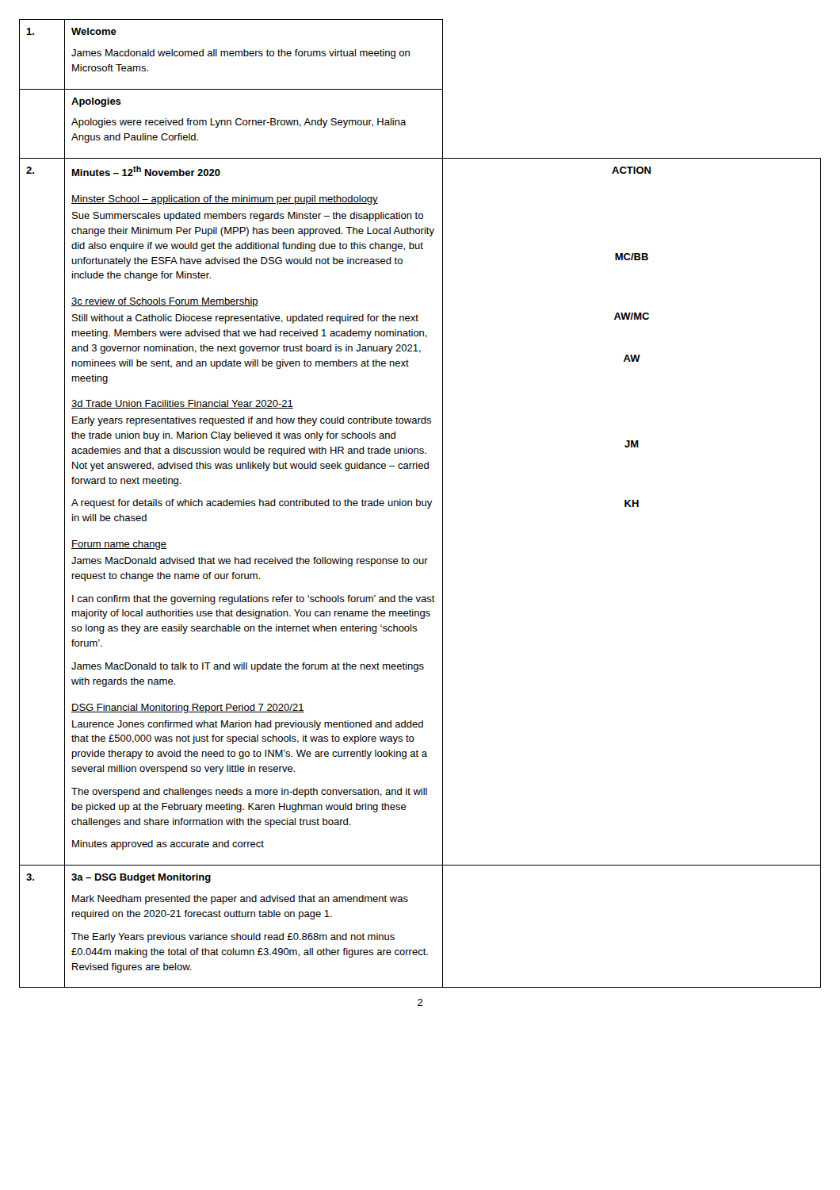| 1. | Welcome James Macdonald welcomed all members to the forums virtual meeting on Microsoft Teams. |
| | Apologies Apologies were received from Lynn Corner-Brown, Andy Seymour, Halina Angus and Pauline Corfield. |
| 2. | Minutes – 12 th November 2020 Minster School – application of the minimum per pupil methodology Sue Summerscales updated members regards Minster – the disapplication to change their Minimum Per Pupil (MPP) has been approved. The Local Authority did also enquire if we would get the additional funding due to this change, but unfortunately the ESFA have advised the DSG would not be increased to include the change for Minster. 3c review of Schools Forum Membership Still without a Catholic Diocese representative, updated required for the next meeting. Members were advised that we had received 1 academy nomination, and 3 governor nomination, the next governor trust board is in January 2021, nominees will be sent, and an update will be given to members at the next meeting 3d Trade Union Facilities Financial Year 2020-21 Early years representatives requested if and how they could contribute towards the trade union buy in. Marion Clay believed it was only for schools and academies and that a discussion would be required with HR and trade unions. Not yet answered, advised this was unlikely but would seek guidance – carried forward to next meeting. A request for details of which academies had contributed to the trade union buy in will be chased Forum name change James MacDonald advised that we had received the following response to our request to change the name of our forum. I can confirm that the governing regulations refer to ‘schools forum’ and the vast majority of local authorities use that designation. You can rename the meetings so long as they are easily searchable on the internet when entering ‘schools forum’. James MacDonald to talk to IT and will update the forum at the next meetings with regards the name. DSG Financial Monitoring Report Period 7 2020/21 Laurence Jones confirmed what Marion had previously mentioned and added that the £500,000 was not just for special schools, it was to explore ways to provide therapy to avoid the need to go to INM’s. We are currently looking at a several million overspend so very little in reserve. The overspend and challenges needs a more in-depth conversation, and it will be picked up at the February meeting. Karen Hughman would bring these challenges and share information with the special trust board. Minutes approved as accurate and correct | ACTION MC/BB AW/MC AW JM KH |
| 3. | 3a – DSG Budget Monitoring Mark Needham presented the paper and advised that an amendment was required on the 2020-21 forecast outturn table on page 1. The Early Years previous variance should read £0.868m and not minus £0.044m making the total of that column £3.490m, all other figures are correct. Revised figures are below. | |
2